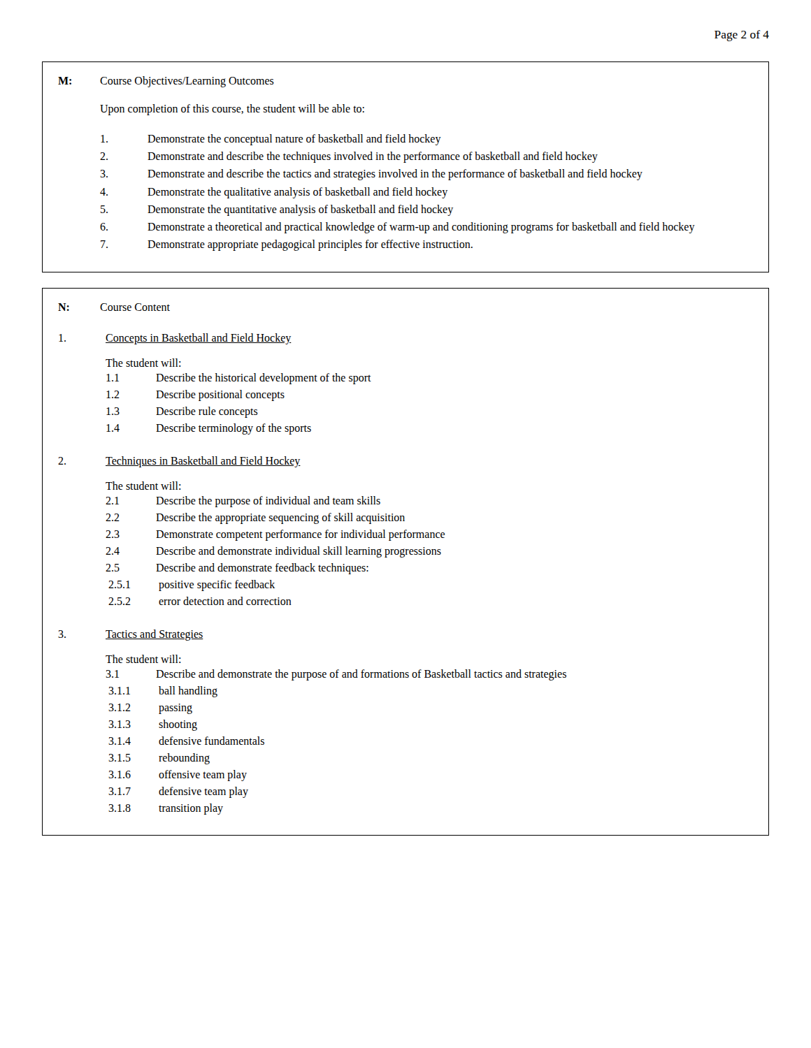Page 2 of 4
M:
Course Objectives/Learning Outcomes
Upon completion of this course, the student will be able to:
1. Demonstrate the conceptual nature of basketball and field hockey
2. Demonstrate and describe the techniques involved in the performance of basketball and field hockey
3. Demonstrate and describe the tactics and strategies involved in the performance of basketball and field hockey
4. Demonstrate the qualitative analysis of basketball and field hockey
5. Demonstrate the quantitative analysis of basketball and field hockey
6. Demonstrate a theoretical and practical knowledge of warm-up and conditioning programs for basketball and field hockey
7. Demonstrate appropriate pedagogical principles for effective instruction.
N:
Course Content
1. Concepts in Basketball and Field Hockey
The student will:
1.1 Describe the historical development of the sport
1.2 Describe positional concepts
1.3 Describe rule concepts
1.4 Describe terminology of the sports
2. Techniques in Basketball and Field Hockey
The student will:
2.1 Describe the purpose of individual and team skills
2.2 Describe the appropriate sequencing of skill acquisition
2.3 Demonstrate competent performance for individual performance
2.4 Describe and demonstrate individual skill learning progressions
2.5 Describe and demonstrate feedback techniques:
2.5.1 positive specific feedback
2.5.2 error detection and correction
3. Tactics and Strategies
The student will:
3.1 Describe and demonstrate the purpose of and formations of Basketball tactics and strategies
3.1.1 ball handling
3.1.2 passing
3.1.3 shooting
3.1.4 defensive fundamentals
3.1.5 rebounding
3.1.6 offensive team play
3.1.7 defensive team play
3.1.8 transition play